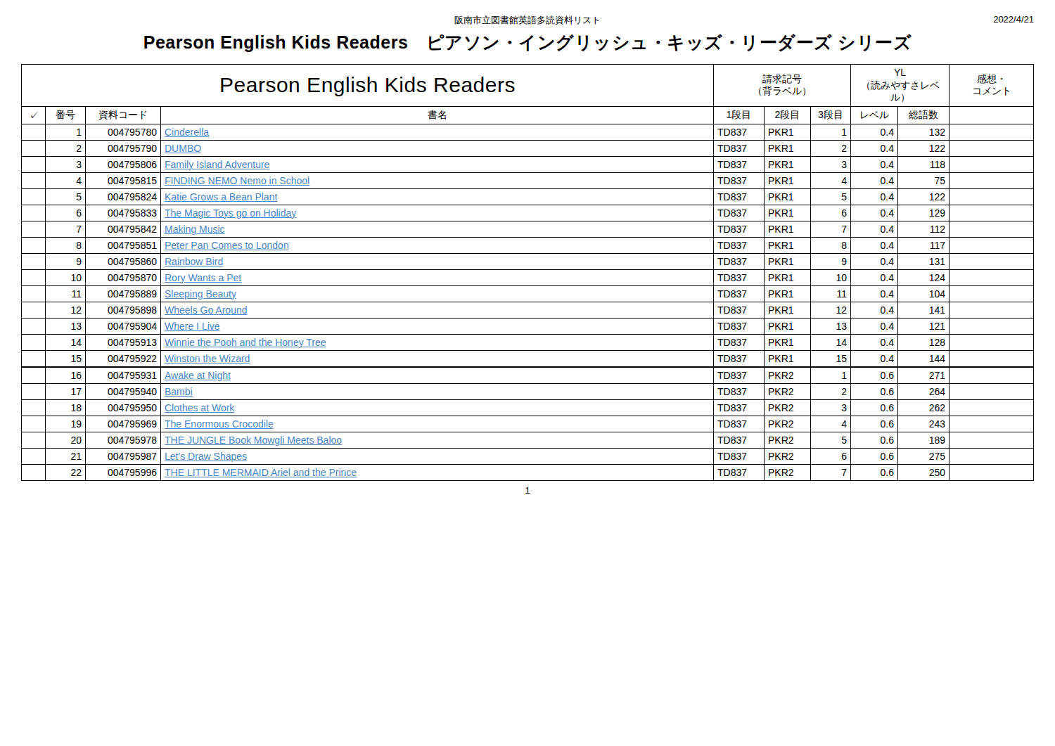阪南市立図書館英語多読資料リスト
2022/4/21
Pearson English Kids Readers　ピアソン・イングリッシュ・キッズ・リーダーズ シリーズ
| Pearson English Kids Readers | 請求記号 （背ラベル） | YL （読みやすさレベル） | 感想・ コメント |
| --- | --- | --- | --- |
| ✓ | 番号 | 資料コード | 書名 | 1段目 | 2段目 | 3段目 | レベル | 総語数 | |
| | 1 | 004795780 | Cinderella | TD837 | PKR1 | 1 | 0.4 | 132 | |
| | 2 | 004795790 | DUMBO | TD837 | PKR1 | 2 | 0.4 | 122 | |
| | 3 | 004795806 | Family Island Adventure | TD837 | PKR1 | 3 | 0.4 | 118 | |
| | 4 | 004795815 | FINDING NEMO Nemo in School | TD837 | PKR1 | 4 | 0.4 | 75 | |
| | 5 | 004795824 | Katie Grows a Bean Plant | TD837 | PKR1 | 5 | 0.4 | 122 | |
| | 6 | 004795833 | The Magic Toys go on Holiday | TD837 | PKR1 | 6 | 0.4 | 129 | |
| | 7 | 004795842 | Making Music | TD837 | PKR1 | 7 | 0.4 | 112 | |
| | 8 | 004795851 | Peter Pan Comes to London | TD837 | PKR1 | 8 | 0.4 | 117 | |
| | 9 | 004795860 | Rainbow Bird | TD837 | PKR1 | 9 | 0.4 | 131 | |
| | 10 | 004795870 | Rory Wants a Pet | TD837 | PKR1 | 10 | 0.4 | 124 | |
| | 11 | 004795889 | Sleeping Beauty | TD837 | PKR1 | 11 | 0.4 | 104 | |
| | 12 | 004795898 | Wheels Go Around | TD837 | PKR1 | 12 | 0.4 | 141 | |
| | 13 | 004795904 | Where I Live | TD837 | PKR1 | 13 | 0.4 | 121 | |
| | 14 | 004795913 | Winnie the Pooh and the Honey Tree | TD837 | PKR1 | 14 | 0.4 | 128 | |
| | 15 | 004795922 | Winston the Wizard | TD837 | PKR1 | 15 | 0.4 | 144 | |
| | 16 | 004795931 | Awake at Night | TD837 | PKR2 | 1 | 0.6 | 271 | |
| | 17 | 004795940 | Bambi | TD837 | PKR2 | 2 | 0.6 | 264 | |
| | 18 | 004795950 | Clothes at Work | TD837 | PKR2 | 3 | 0.6 | 262 | |
| | 19 | 004795969 | The Enormous Crocodile | TD837 | PKR2 | 4 | 0.6 | 243 | |
| | 20 | 004795978 | THE JUNGLE Book Mowgli Meets Baloo | TD837 | PKR2 | 5 | 0.6 | 189 | |
| | 21 | 004795987 | Let's Draw Shapes | TD837 | PKR2 | 6 | 0.6 | 275 | |
| | 22 | 004795996 | THE LITTLE MERMAID Ariel and the Prince | TD837 | PKR2 | 7 | 0.6 | 250 | |
1